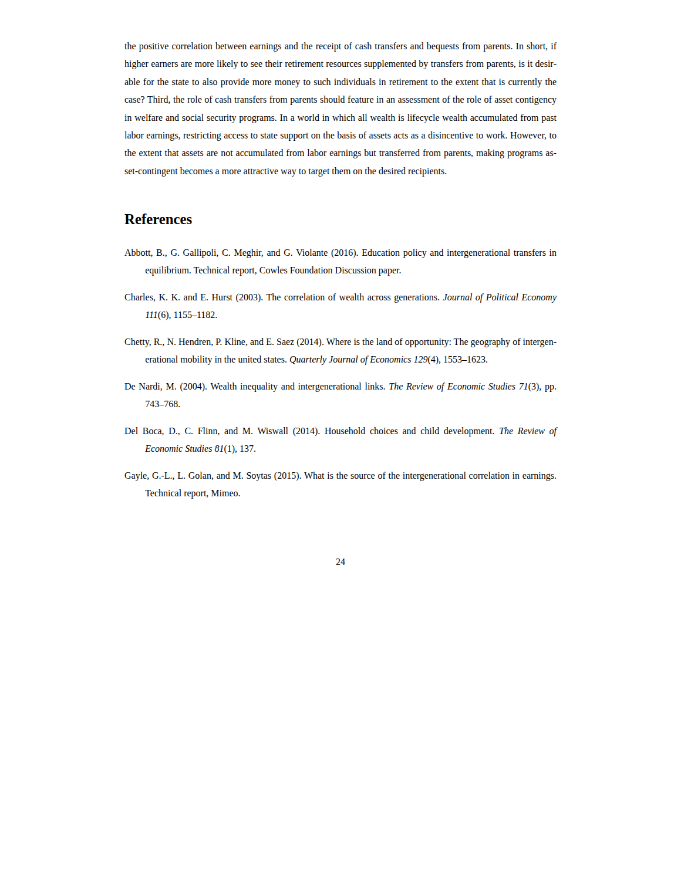the positive correlation between earnings and the receipt of cash transfers and bequests from parents. In short, if higher earners are more likely to see their retirement resources supplemented by transfers from parents, is it desirable for the state to also provide more money to such individuals in retirement to the extent that is currently the case? Third, the role of cash transfers from parents should feature in an assessment of the role of asset contigency in welfare and social security programs. In a world in which all wealth is lifecycle wealth accumulated from past labor earnings, restricting access to state support on the basis of assets acts as a disincentive to work. However, to the extent that assets are not accumulated from labor earnings but transferred from parents, making programs asset-contingent becomes a more attractive way to target them on the desired recipients.
References
Abbott, B., G. Gallipoli, C. Meghir, and G. Violante (2016). Education policy and intergenerational transfers in equilibrium. Technical report, Cowles Foundation Discussion paper.
Charles, K. K. and E. Hurst (2003). The correlation of wealth across generations. Journal of Political Economy 111(6), 1155–1182.
Chetty, R., N. Hendren, P. Kline, and E. Saez (2014). Where is the land of opportunity: The geography of intergenerational mobility in the united states. Quarterly Journal of Economics 129(4), 1553–1623.
De Nardi, M. (2004). Wealth inequality and intergenerational links. The Review of Economic Studies 71(3), pp. 743–768.
Del Boca, D., C. Flinn, and M. Wiswall (2014). Household choices and child development. The Review of Economic Studies 81(1), 137.
Gayle, G.-L., L. Golan, and M. Soytas (2015). What is the source of the intergenerational correlation in earnings. Technical report, Mimeo.
24